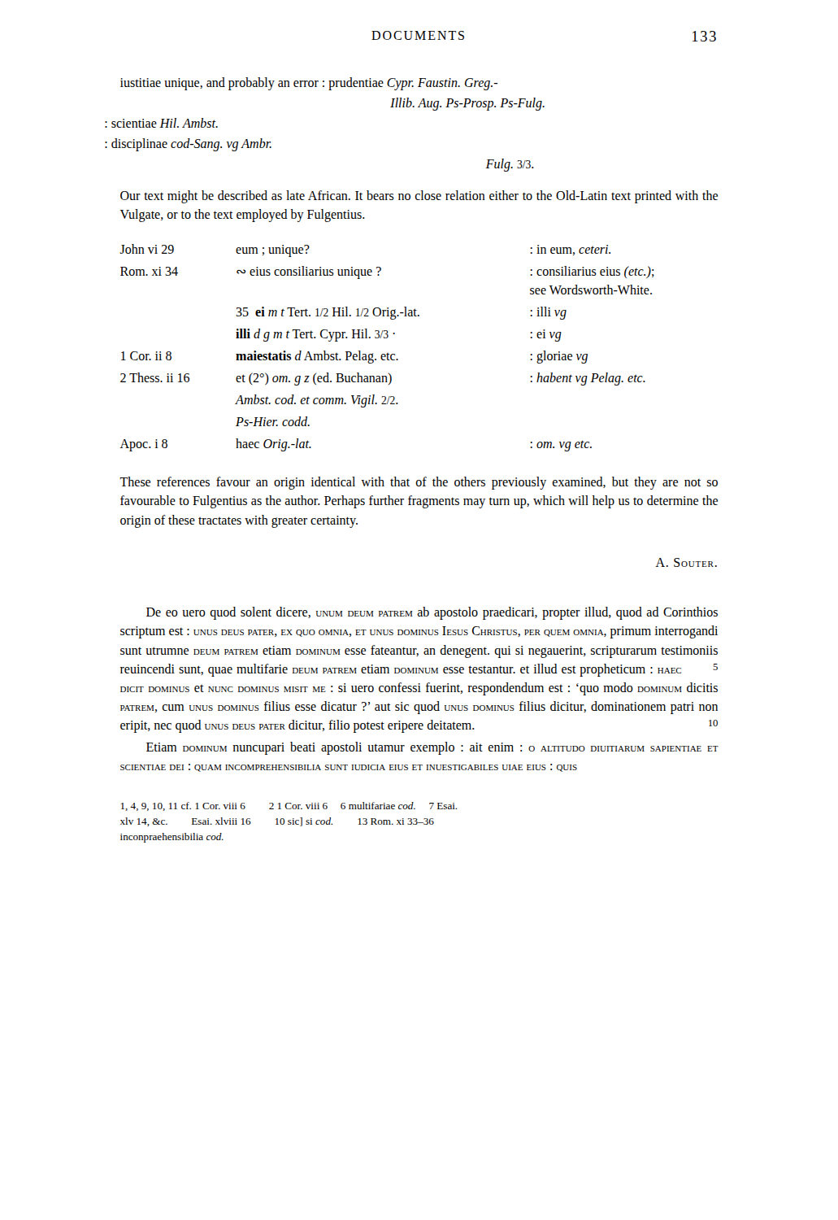Documents 133
iustitiae unique, and probably an error : prudentiae Cypr. Faustin. Greg.-
Illib. Aug. Ps-Prosp. Ps-Fulg.
: scientiae Hil. Ambst.
: disciplinae cod-Sang. vg Ambr.
Fulg. 3/3.
Our text might be described as late African. It bears no close relation either to the Old-Latin text printed with the Vulgate, or to the text employed by Fulgentius.
| John vi 29 | eum ; unique? | : in eum, ceteri. |
| Rom. xi 34 | ∾ eius consiliarius unique ? | : consiliarius eius (etc.) ; see Wordsworth-White. |
| | 35 ei m t Tert. 1/2 Hil. 1/2 Orig.-lat. | : illi vg |
| | illi d g m t Tert. Cypr. Hil. 3/3 · | : ei vg |
| 1 Cor. ii 8 | maiestatis d Ambst. Pelag. etc. | : gloriae vg |
| 2 Thess. ii 16 | et (2°) om. g z (ed. Buchanan) | : habent vg Pelag. etc. |
| | Ambst. cod. et comm. Vigil. 2/2 . | |
| | Ps-Hier. codd. | |
| Apoc. i 8 | haec Orig.-lat. | : om. vg etc. |
These references favour an origin identical with that of the others previously examined, but they are not so favourable to Fulgentius as the author. Perhaps further fragments may turn up, which will help us to determine the origin of these tractates with greater certainty.
A. Souter.
De eo uero quod solent dicere, unum deum patrem ab apostolo praedicari, propter illud, quod ad Corinthios scriptum est : unus deus pater, ex quo omnia, et unus dominus Iesus Christus, per quem omnia, primum interrogandi sunt utrumne deum patrem etiam dominum esse fateantur, an denegent. qui si negauerint, scripturarum testimoniis 5 reuincendi sunt, quae multifarie deum patrem etiam dominum esse testantur. et illud est propheticum : haec dicit dominus et nunc dominus misit me : si uero confessi fuerint, respondendum est : ‘quo modo dominum dicitis patrem, cum unus dominus filius esse dicatur ?’ aut sic quod unus dominus filius dicitur, dominationem patri non 10 eripit, nec quod unus deus pater dicitur, filio potest eripere deitatem.
Etiam dominum nuncupari beati apostoli utamur exemplo : ait enim : o altitudo diuitiarum sapientiae et scientiae dei : quam incomprehensibilia sunt iudicia eius et inuestigabiles uiae eius : quis
1, 4, 9, 10, 11 cf. 1 Cor. viii 6 2 1 Cor. viii 6 6 multifariae cod. 7 Esai.
xlv 14, &c. Esai. xlviii 16 10 sic] si cod. 13 Rom. xi 33–36
inconpraehensibilia cod.